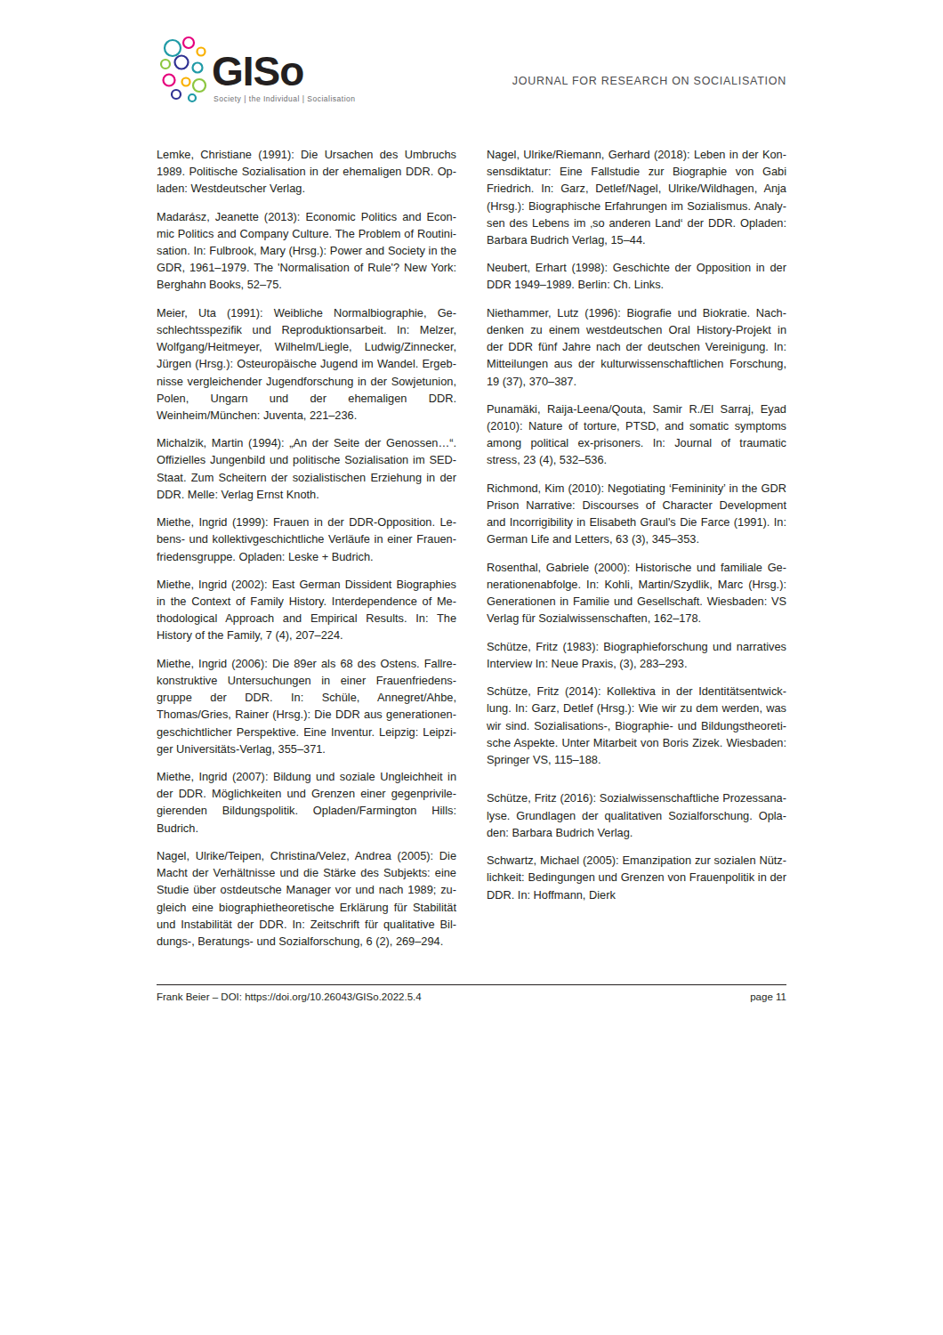GISo Society | the Individual | Socialisation
Journal for Research on Socialisation
Lemke, Christiane (1991): Die Ursachen des Umbruchs 1989. Politische Sozialisation in der ehemaligen DDR. Opladen: Westdeutscher Verlag.
Madarász, Jeanette (2013): Economic Politics and Econmic Politics and Company Culture. The Problem of Routinisation. In: Fulbrook, Mary (Hrsg.): Power and Society in the GDR, 1961–1979. The 'Normalisation of Rule'? New York: Berghahn Books, 52–75.
Meier, Uta (1991): Weibliche Normalbiographie, Geschlechtsspezifik und Reproduktionsarbeit. In: Melzer, Wolfgang/Heitmeyer, Wilhelm/Liegle, Ludwig/Zinnecker, Jürgen (Hrsg.): Osteuropäische Jugend im Wandel. Ergebnisse vergleichender Jugendforschung in der Sowjetunion, Polen, Ungarn und der ehemaligen DDR. Weinheim/München: Juventa, 221–236.
Michalzik, Martin (1994): „An der Seite der Genossen…“. Offizielles Jungenbild und politische Sozialisation im SED-Staat. Zum Scheitern der sozialistischen Erziehung in der DDR. Melle: Verlag Ernst Knoth.
Miethe, Ingrid (1999): Frauen in der DDR-Opposition. Lebens- und kollektivgeschichtliche Verläufe in einer Frauenfriedensgruppe. Opladen: Leske + Budrich.
Miethe, Ingrid (2002): East German Dissident Biographies in the Context of Family History. Interdependence of Methodological Approach and Empirical Results. In: The History of the Family, 7 (4), 207–224.
Miethe, Ingrid (2006): Die 89er als 68 des Ostens. Fallrekonstruktive Untersuchungen in einer Frauenfriedensgruppe der DDR. In: Schüle, Annegret/Ahbe, Thomas/Gries, Rainer (Hrsg.): Die DDR aus generationengeschichtlicher Perspektive. Eine Inventur. Leipzig: Leipziger Universitäts-Verlag, 355–371.
Miethe, Ingrid (2007): Bildung und soziale Ungleichheit in der DDR. Möglichkeiten und Grenzen einer gegenprivilegierenden Bildungspolitik. Opladen/Farmington Hills: Budrich.
Nagel, Ulrike/Teipen, Christina/Velez, Andrea (2005): Die Macht der Verhältnisse und die Stärke des Subjekts: eine Studie über ostdeutsche Manager vor und nach 1989; zugleich eine biographietheoretische Erklärung für Stabilität und Instabilität der DDR. In: Zeitschrift für qualitative Bildungs-, Beratungs- und Sozialforschung, 6 (2), 269–294.
Nagel, Ulrike/Riemann, Gerhard (2018): Leben in der Konsensdiktatur: Eine Fallstudie zur Biographie von Gabi Friedrich. In: Garz, Detlef/Nagel, Ulrike/Wildhagen, Anja (Hrsg.): Biographische Erfahrungen im Sozialismus. Analysen des Lebens im ‚so anderen Land‘ der DDR. Opladen: Barbara Budrich Verlag, 15–44.
Neubert, Erhart (1998): Geschichte der Opposition in der DDR 1949–1989. Berlin: Ch. Links.
Niethammer, Lutz (1996): Biografie und Biokratie. Nachdenken zu einem westdeutschen Oral History-Projekt in der DDR fünf Jahre nach der deutschen Vereinigung. In: Mitteilungen aus der kulturwissenschaftlichen Forschung, 19 (37), 370–387.
Punamäki, Raija-Leena/Qouta, Samir R./El Sarraj, Eyad (2010): Nature of torture, PTSD, and somatic symptoms among political ex-prisoners. In: Journal of traumatic stress, 23 (4), 532–536.
Richmond, Kim (2010): Negotiating ‘Femininity’ in the GDR Prison Narrative: Discourses of Character Development and Incorrigibility in Elisabeth Graul's Die Farce (1991). In: German Life and Letters, 63 (3), 345–353.
Rosenthal, Gabriele (2000): Historische und familiale Generationenabfolge. In: Kohli, Martin/Szydlik, Marc (Hrsg.): Generationen in Familie und Gesellschaft. Wiesbaden: VS Verlag für Sozialwissenschaften, 162–178.
Schütze, Fritz (1983): Biographieforschung und narratives Interview In: Neue Praxis, (3), 283–293.
Schütze, Fritz (2014): Kollektiva in der Identitätsentwicklung. In: Garz, Detlef (Hrsg.): Wie wir zu dem werden, was wir sind. Sozialisations-, Biographie- und Bildungstheoretische Aspekte. Unter Mitarbeit von Boris Zizek. Wiesbaden: Springer VS, 115–188.
Schütze, Fritz (2016): Sozialwissenschaftliche Prozessanalyse. Grundlagen der qualitativen Sozialforschung. Opladen: Barbara Budrich Verlag.
Schwartz, Michael (2005): Emanzipation zur sozialen Nützlichkeit: Bedingungen und Grenzen von Frauenpolitik in der DDR. In: Hoffmann, Dierk
Frank Beier – DOI: https://doi.org/10.26043/GISo.2022.5.4 page 11